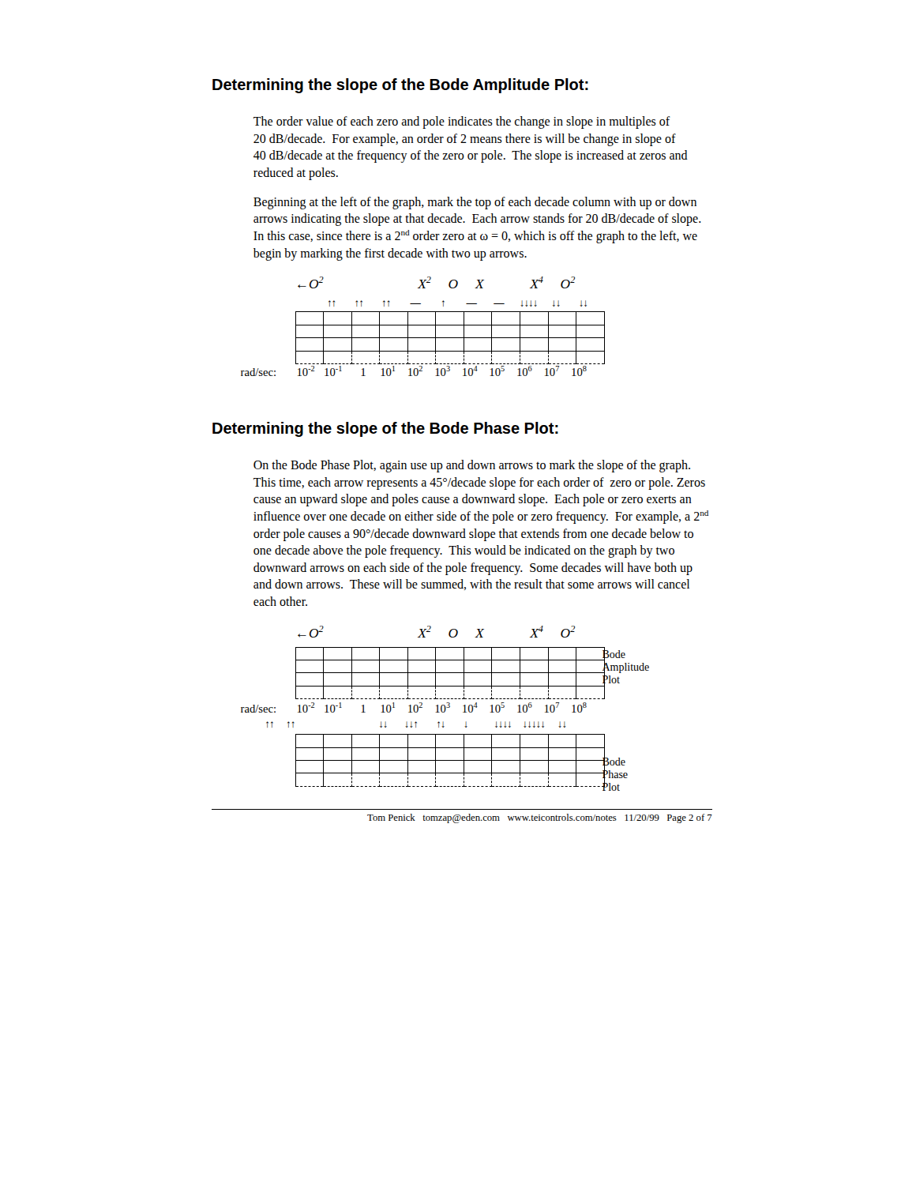Determining the slope of the Bode Amplitude Plot:
The order value of each zero and pole indicates the change in slope in multiples of 20 dB/decade. For example, an order of 2 means there is will be change in slope of 40 dB/decade at the frequency of the zero or pole. The slope is increased at zeros and reduced at poles.
Beginning at the left of the graph, mark the top of each decade column with up or down arrows indicating the slope at that decade. Each arrow stands for 20 dB/decade of slope. In this case, since there is a 2nd order zero at ω = 0, which is off the graph to the left, we begin by marking the first decade with two up arrows.
←O2 X2 O X X4 O2
↑↑ ↑↑ ↑↑ — ↑ — — ↓↓↓↓ ↓↓ ↓↓
rad/sec: 10-2 10-1 1 101 102 103 104 105 106 107 108
Determining the slope of the Bode Phase Plot:
On the Bode Phase Plot, again use up and down arrows to mark the slope of the graph. This time, each arrow represents a 45°/decade slope for each order of zero or pole. Zeros cause an upward slope and poles cause a downward slope. Each pole or zero exerts an influence over one decade on either side of the pole or zero frequency. For example, a 2nd order pole causes a 90°/decade downward slope that extends from one decade below to one decade above the pole frequency. This would be indicated on the graph by two downward arrows on each side of the pole frequency. Some decades will have both up and down arrows. These will be summed, with the result that some arrows will cancel each other.
←O2 X2 O X X4 O2
Bode
Amplitude
Plot
rad/sec: 10-2 10-1 1 101 102 103 104 105 106 107 108
↑↑ ↑↑ ↓↓ ↓↓↑ ↑↓ ↓ ↓↓↓↓ ↓↓↓↓↓ ↓↓
Bode
Phase
Plot
Tom Penick tomzap@eden.com www.teicontrols.com/notes 11/20/99 Page 2 of 7